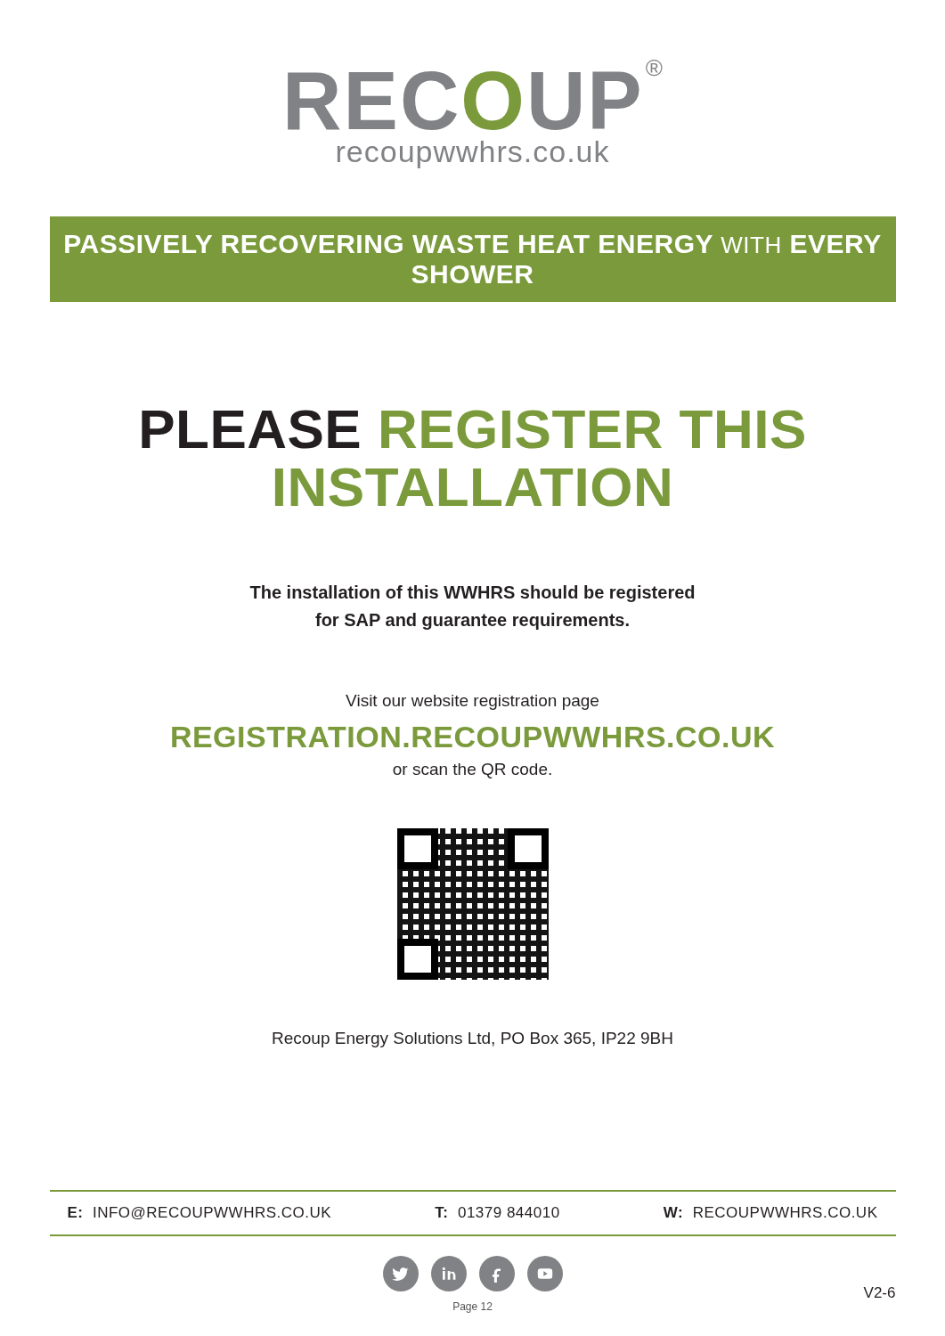RECOUP®
recoupwwhrs.co.uk
Passively Recovering Waste Heat Energy with Every Shower
Please Register This Installation
The installation of this WWHRS should be registered
for SAP and guarantee requirements.
Visit our website registration page
registration.recoupwwhrs.co.uk
or scan the QR code.
Recoup Energy Solutions Ltd, PO Box 365, IP22 9BH
E: info@recoupwwhrs.co.uk
T: 01379 844010
W: recoupwwhrs.co.uk
Page 12 V2-6